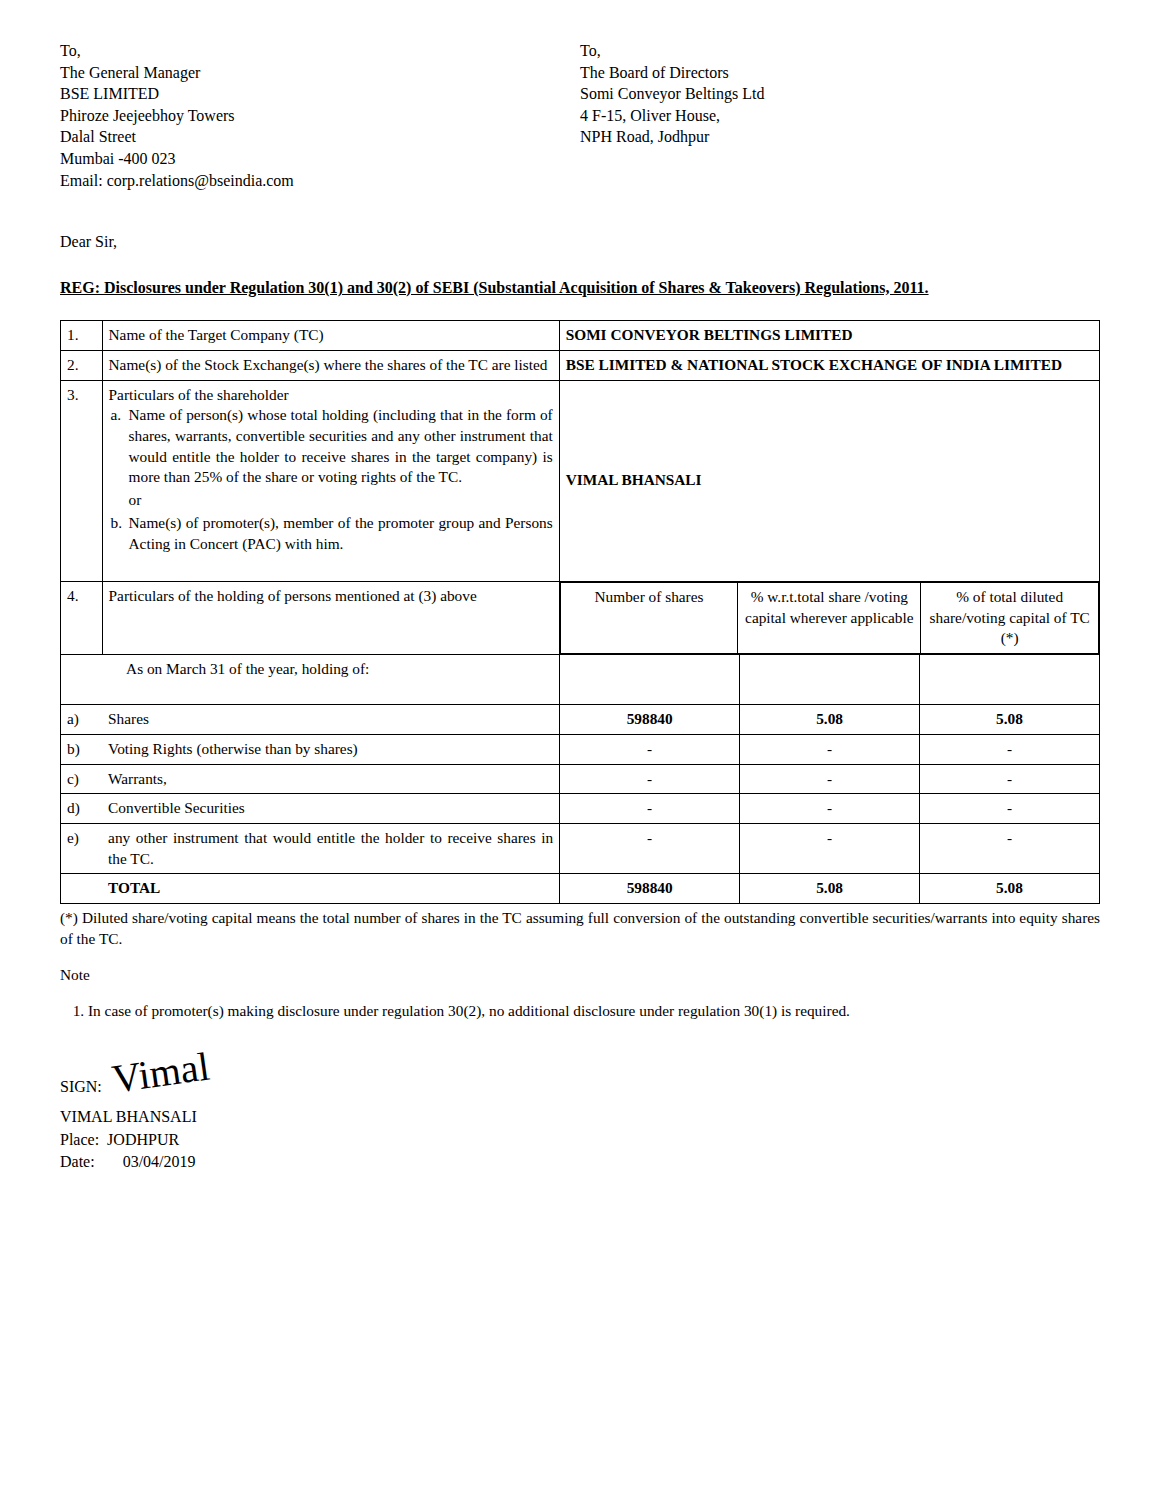| To, The General Manager BSE LIMITED Phiroze Jeejeebhoy Towers Dalal Street Mumbai -400 023 Email: corp.relations@bseindia.com | To, The Board of Directors Somi Conveyor Beltings Ltd 4 F-15, Oliver House, NPH Road, Jodhpur |
Dear Sir,
REG: Disclosures under Regulation 30(1) and 30(2) of SEBI (Substantial Acquisition of Shares & Takeovers) Regulations, 2011.
| 1. | Name of the Target Company (TC) | SOMI CONVEYOR BELTINGS LIMITED |
| 2. | Name(s) of the Stock Exchange(s) where the shares of the TC are listed | BSE LIMITED & NATIONAL STOCK EXCHANGE OF INDIA LIMITED |
| 3. | Particulars of the shareholder a. Name of person(s) whose total holding (including that in the form of shares, warrants, convertible securities and any other instrument that would entitle the holder to receive shares in the target company) is more than 25% of the share or voting rights of the TC. or b. Name(s) of promoter(s), member of the promoter group and Persons Acting in Concert (PAC) with him. | VIMAL BHANSALI |
| 4. | Particulars of the holding of persons mentioned at (3) above | / Number of shares / % w.r.t.total share /voting capital wherever applicable / % of total diluted share/voting capital of TC (*) / |
| | As on March 31 of the year, holding of: | | | |
| a) | Shares | 598840 | 5.08 | 5.08 |
| b) | Voting Rights (otherwise than by shares) | - | - | - |
| c) | Warrants, | - | - | - |
| d) | Convertible Securities | - | - | - |
| e) | any other instrument that would entitle the holder to receive shares in the TC. | - | - | - |
| | TOTAL | 598840 | 5.08 | 5.08 |
(*) Diluted share/voting capital means the total number of shares in the TC assuming full conversion of the outstanding convertible securities/warrants into equity shares of the TC.
Note
In case of promoter(s) making disclosure under regulation 30(2), no additional disclosure under regulation 30(1) is required.
SIGN: Vimal
VIMAL BHANSALI
Place: JODHPUR
Date: 03/04/2019